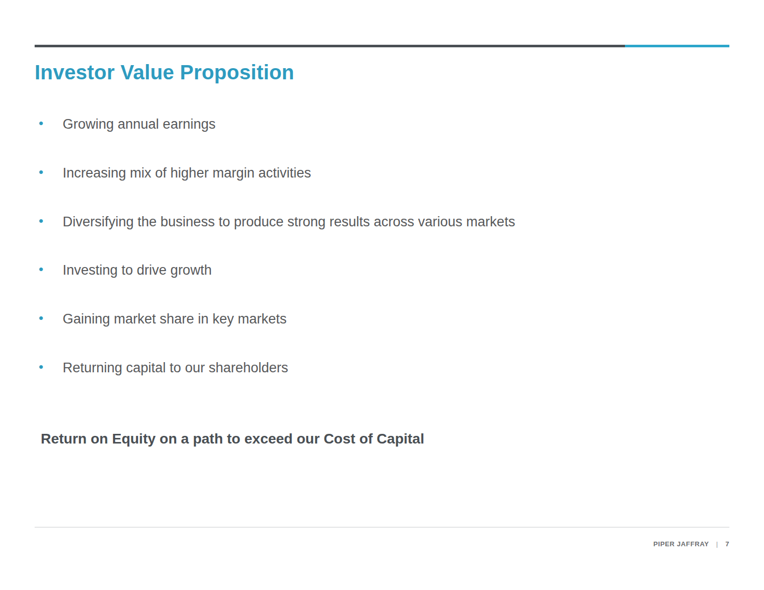Investor Value Proposition
Growing annual earnings
Increasing mix of higher margin activities
Diversifying the business to produce strong results across various markets
Investing to drive growth
Gaining market share in key markets
Returning capital to our shareholders
Return on Equity on a path to exceed our Cost of Capital
PIPER JAFFRAY | 7